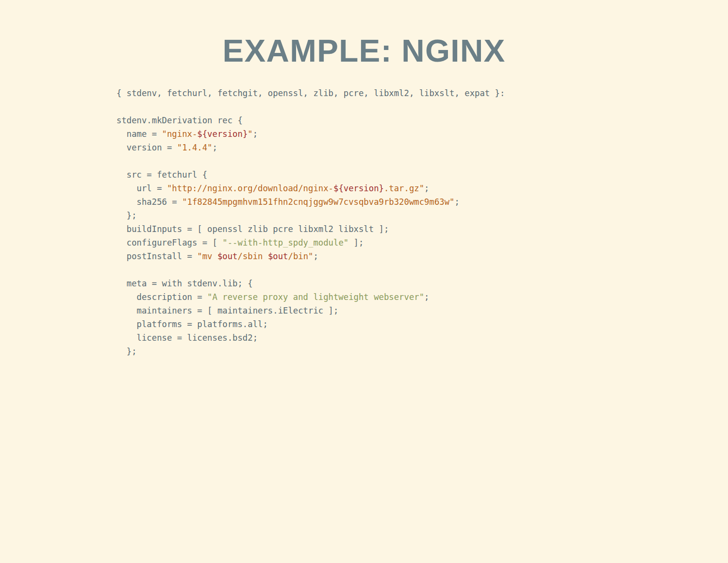Example: Nginx
{ stdenv, fetchurl, fetchgit, openssl, zlib, pcre, libxml2, libxslt, expat }:

stdenv.mkDerivation rec {
  name = "nginx-${version}";
  version = "1.4.4";

  src = fetchurl {
    url = "http://nginx.org/download/nginx-${version}.tar.gz";
    sha256 = "1f82845mpgmhvm151fhn2cnqjggw9w7cvsqbva9rb320wmc9m63w";
  };
  buildInputs = [ openssl zlib pcre libxml2 libxslt ];
  configureFlags = [ "--with-http_spdy_module" ];
  postInstall = "mv $out/sbin $out/bin";

  meta = with stdenv.lib; {
    description = "A reverse proxy and lightweight webserver";
    maintainers = [ maintainers.iElectric ];
    platforms = platforms.all;
    license = licenses.bsd2;
  };